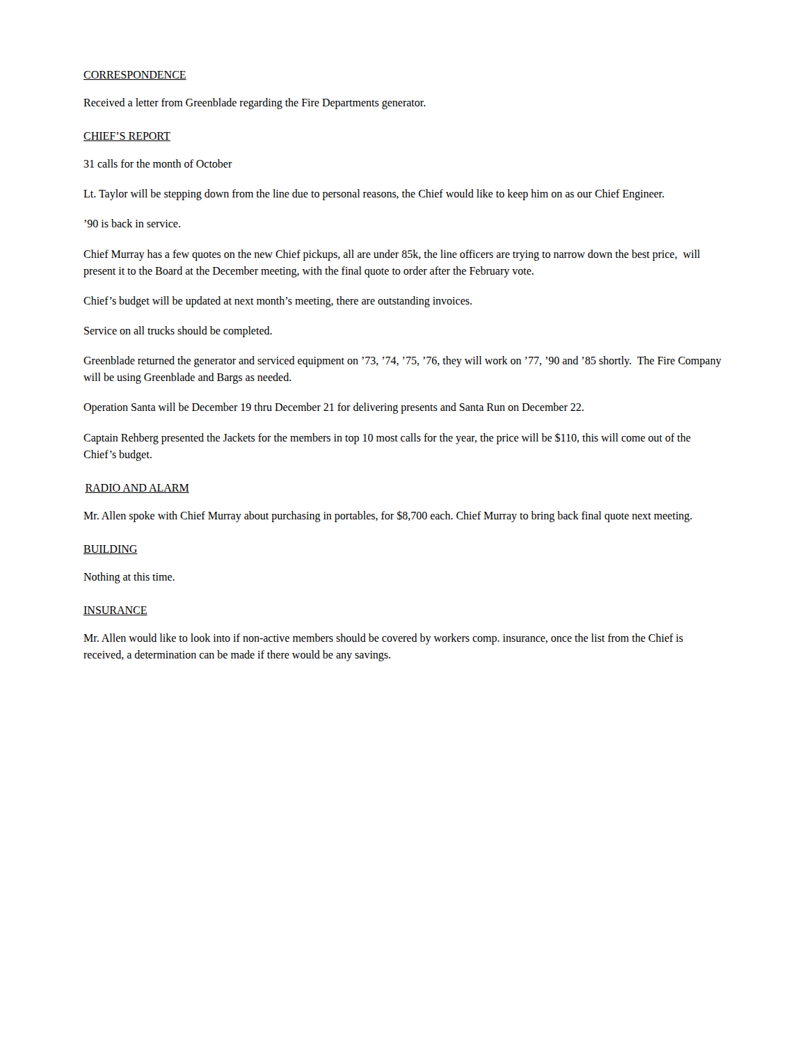CORRESPONDENCE
Received a letter from Greenblade regarding the Fire Departments generator.
CHIEF’S REPORT
31 calls for the month of October
Lt. Taylor will be stepping down from the line due to personal reasons, the Chief would like to keep him on as our Chief Engineer.
’90 is back in service.
Chief Murray has a few quotes on the new Chief pickups, all are under 85k, the line officers are trying to narrow down the best price, will present it to the Board at the December meeting, with the final quote to order after the February vote.
Chief’s budget will be updated at next month’s meeting, there are outstanding invoices.
Service on all trucks should be completed.
Greenblade returned the generator and serviced equipment on ’73, ’74, ’75, ’76, they will work on ’77, ’90 and ’85 shortly. The Fire Company will be using Greenblade and Bargs as needed.
Operation Santa will be December 19 thru December 21 for delivering presents and Santa Run on December 22.
Captain Rehberg presented the Jackets for the members in top 10 most calls for the year, the price will be $110, this will come out of the Chief’s budget.
RADIO AND ALARM
Mr. Allen spoke with Chief Murray about purchasing in portables, for $8,700 each. Chief Murray to bring back final quote next meeting.
BUILDING
Nothing at this time.
INSURANCE
Mr. Allen would like to look into if non-active members should be covered by workers comp. insurance, once the list from the Chief is received, a determination can be made if there would be any savings.